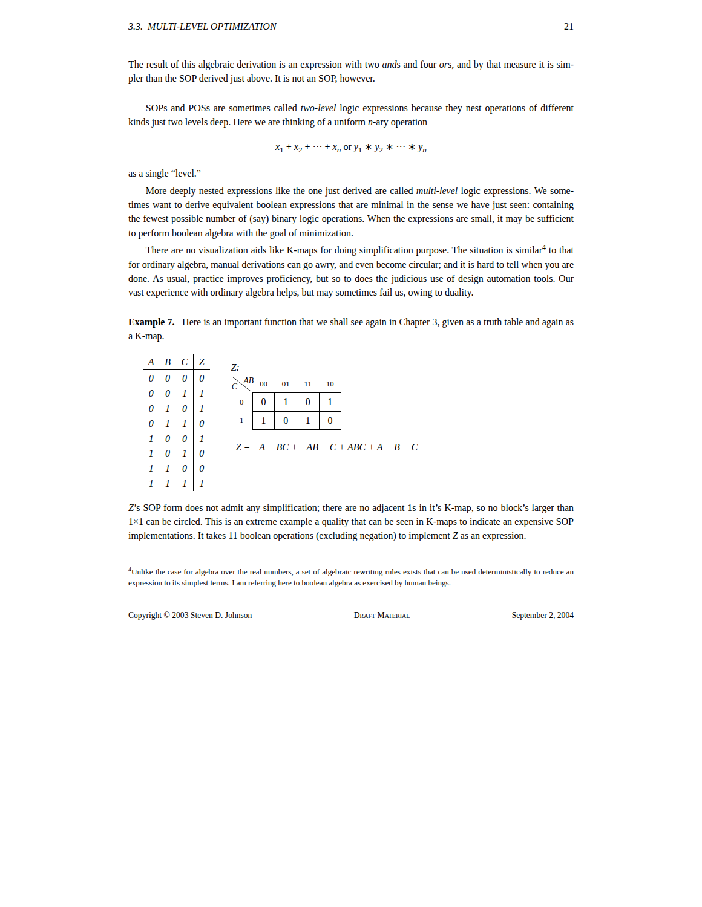3.3. MULTI-LEVEL OPTIMIZATION 21
The result of this algebraic derivation is an expression with two ands and four ors, and by that measure it is simpler than the SOP derived just above. It is not an SOP, however.
SOPs and POSs are sometimes called two-level logic expressions because they nest operations of different kinds just two levels deep. Here we are thinking of a uniform n-ary operation
x1 + x2 + ··· + xn or y1 ∗ y2 ∗ ··· ∗ yn
as a single “level.”
More deeply nested expressions like the one just derived are called multi-level logic expressions. We sometimes want to derive equivalent boolean expressions that are minimal in the sense we have just seen: containing the fewest possible number of (say) binary logic operations. When the expressions are small, it may be sufficient to perform boolean algebra with the goal of minimization.
There are no visualization aids like K-maps for doing simplification purpose. The situation is similar4 to that for ordinary algebra, manual derivations can go awry, and even become circular; and it is hard to tell when you are done. As usual, practice improves proficiency, but so to does the judicious use of design automation tools. Our vast experience with ordinary algebra helps, but may sometimes fail us, owing to duality.
Example 7. Here is an important function that we shall see again in Chapter 3, given as a truth table and again as a K-map.
| A | B | C | Z |
| --- | --- | --- | --- |
| 0 | 0 | 0 | 0 |
| 0 | 0 | 1 | 1 |
| 0 | 1 | 0 | 1 |
| 0 | 1 | 1 | 0 |
| 1 | 0 | 0 | 1 |
| 1 | 0 | 1 | 0 |
| 1 | 1 | 0 | 0 |
| 1 | 1 | 1 | 1 |
Z:
| AB C | 00 | 01 | 11 | 10 |
| --- | --- | --- | --- | --- |
| 0 | 0 | 1 | 0 | 1 |
| 1 | 1 | 0 | 1 | 0 |
Z = −A − BC + −AB − C + ABC + A − B − C
Z’s SOP form does not admit any simplification; there are no adjacent 1s in it’s K-map, so no block’s larger than 1×1 can be circled. This is an extreme example a quality that can be seen in K-maps to indicate an expensive SOP implementations. It takes 11 boolean operations (excluding negation) to implement Z as an expression.
4Unlike the case for algebra over the real numbers, a set of algebraic rewriting rules exists that can be used deterministically to reduce an expression to its simplest terms. I am referring here to boolean algebra as exercised by human beings.
Copyright © 2003 Steven D. Johnson Draft Material September 2, 2004